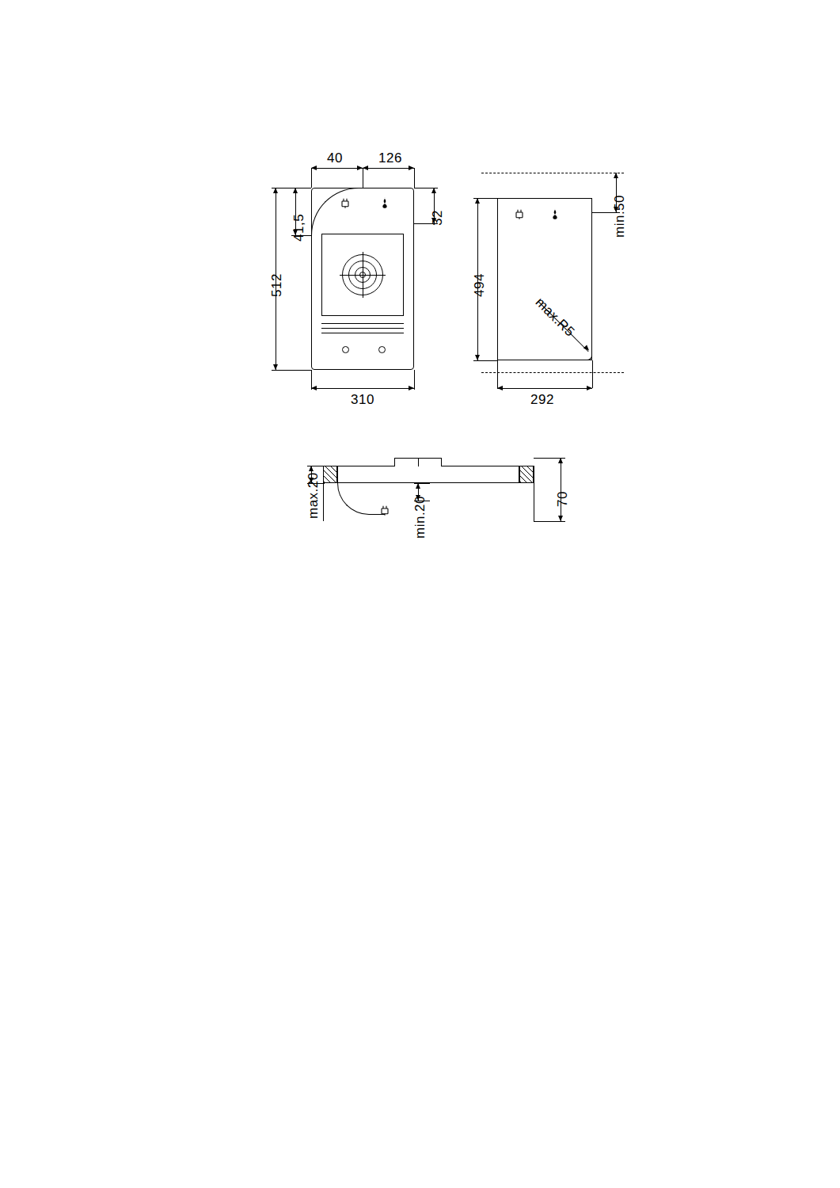=============== TOP-LEFT : HOB PLAN VIEW ====================
40
126
32
41,5
512
310
=============== TOP-RIGHT : CUT-OUT VIEW ====================
min.50
494
292
max.R5
=============== BOTTOM : SECTION VIEW ======================
max.20
min.20
70